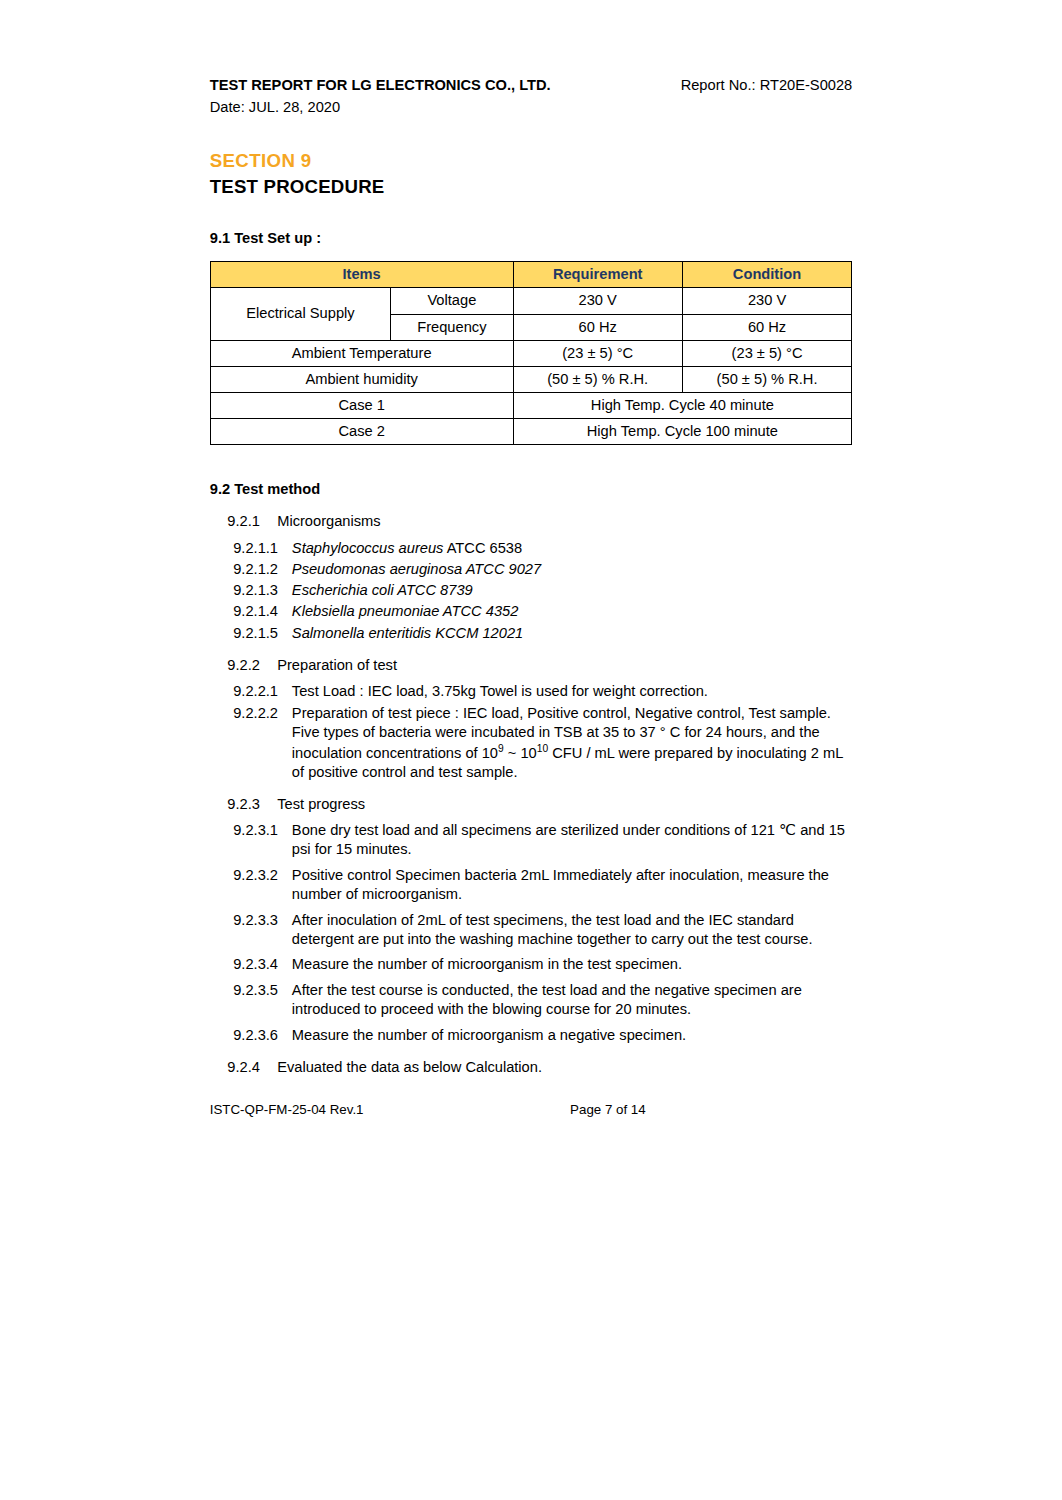TEST REPORT FOR LG ELECTRONICS CO., LTD.
Report No.: RT20E-S0028
Date: JUL. 28, 2020
SECTION 9
TEST PROCEDURE
9.1 Test Set up :
| Items | Requirement | Condition |
| --- | --- | --- |
| Electrical Supply | Voltage | 230 V | 230 V |
| Frequency | 60 Hz | 60 Hz |
| Ambient Temperature | (23 ± 5) °C | (23 ± 5) °C |
| Ambient humidity | (50 ± 5) % R.H. | (50 ± 5) % R.H. |
| Case 1 | High Temp. Cycle 40 minute |
| Case 2 | High Temp. Cycle 100 minute |
9.2 Test method
9.2.1
Microorganisms
9.2.1.1
Staphylococcus aureus ATCC 6538
9.2.1.2
Pseudomonas aeruginosa ATCC 9027
9.2.1.3
Escherichia coli ATCC 8739
9.2.1.4
Klebsiella pneumoniae ATCC 4352
9.2.1.5
Salmonella enteritidis KCCM 12021
9.2.2
Preparation of test
9.2.2.1
Test Load : IEC load, 3.75kg Towel is used for weight correction.
9.2.2.2
Preparation of test piece : IEC load, Positive control, Negative control, Test sample.
Five types of bacteria were incubated in TSB at 35 to 37 ° C for 24 hours, and the inoculation concentrations of 109 ~ 1010 CFU / mL were prepared by inoculating 2 mL of positive control and test sample.
9.2.3
Test progress
9.2.3.1
Bone dry test load and all specimens are sterilized under conditions of 121 ℃ and 15 psi for 15 minutes.
9.2.3.2
Positive control Specimen bacteria 2mL Immediately after inoculation, measure the number of microorganism.
9.2.3.3
After inoculation of 2mL of test specimens, the test load and the IEC standard detergent are put into the washing machine together to carry out the test course.
9.2.3.4
Measure the number of microorganism in the test specimen.
9.2.3.5
After the test course is conducted, the test load and the negative specimen are introduced to proceed with the blowing course for 20 minutes.
9.2.3.6
Measure the number of microorganism a negative specimen.
9.2.4
Evaluated the data as below Calculation.
ISTC-QP-FM-25-04 Rev.1
Page 7 of 14